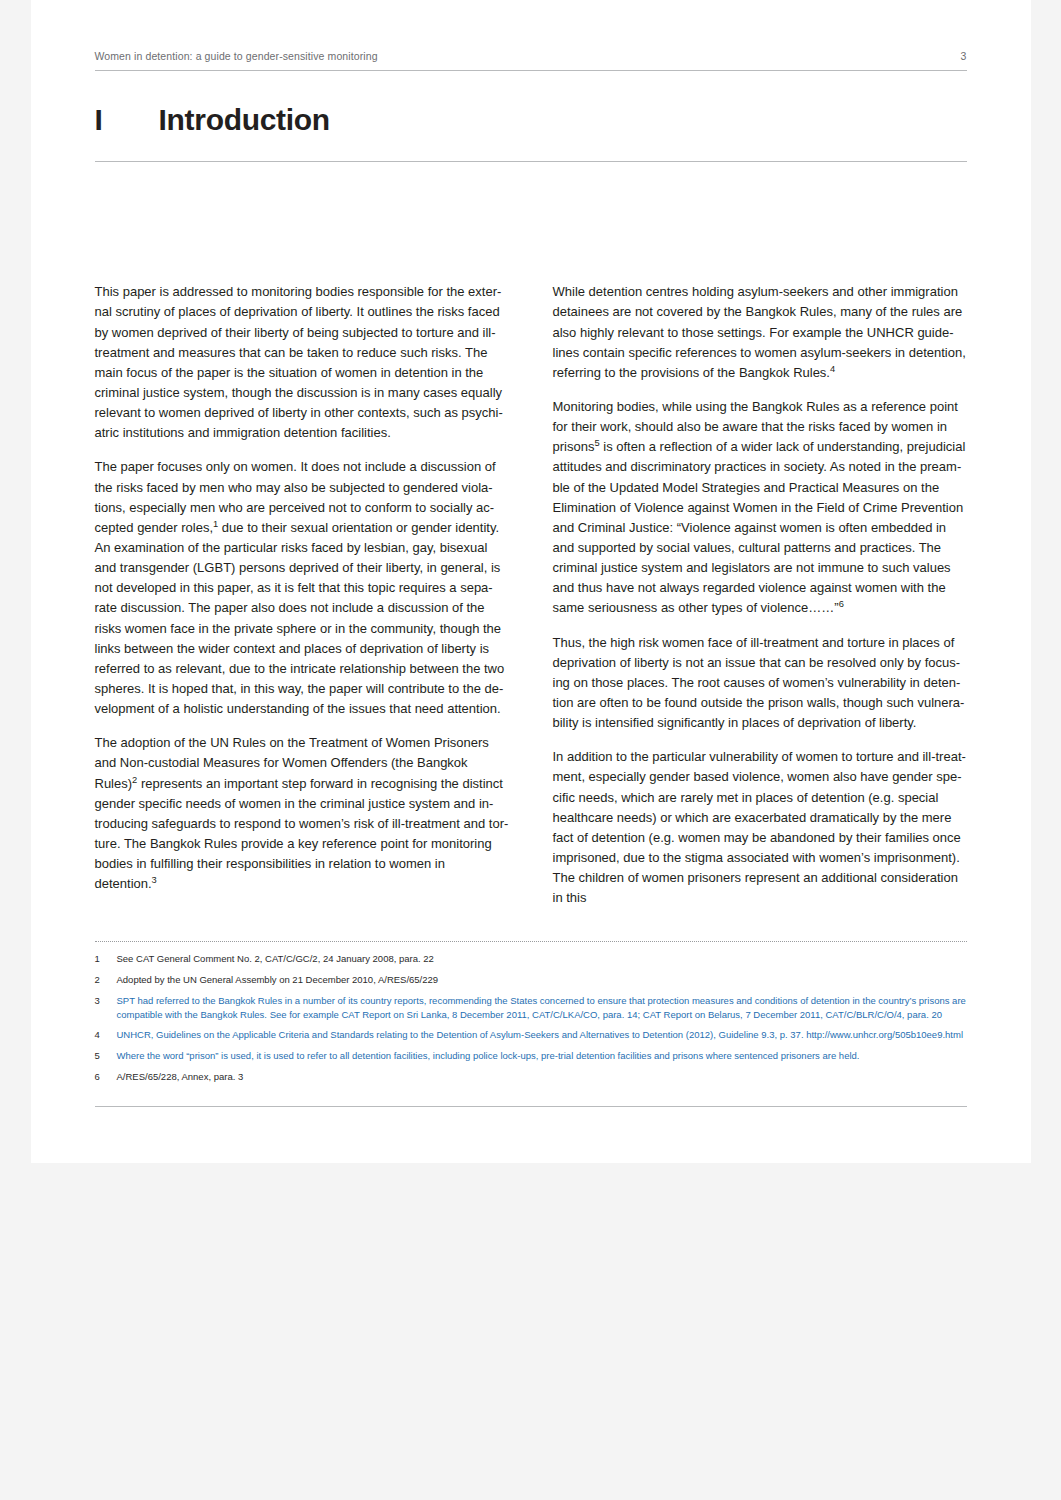Women in detention: a guide to gender-sensitive monitoring 3
I
Introduction
This paper is addressed to monitoring bodies responsible for the external scrutiny of places of deprivation of liberty. It outlines the risks faced by women deprived of their liberty of being subjected to torture and ill-treatment and measures that can be taken to reduce such risks. The main focus of the paper is the situation of women in detention in the criminal justice system, though the discussion is in many cases equally relevant to women deprived of liberty in other contexts, such as psychiatric institutions and immigration detention facilities.
The paper focuses only on women. It does not include a discussion of the risks faced by men who may also be subjected to gendered violations, especially men who are perceived not to conform to socially accepted gender roles,1 due to their sexual orientation or gender identity. An examination of the particular risks faced by lesbian, gay, bisexual and transgender (LGBT) persons deprived of their liberty, in general, is not developed in this paper, as it is felt that this topic requires a separate discussion. The paper also does not include a discussion of the risks women face in the private sphere or in the community, though the links between the wider context and places of deprivation of liberty is referred to as relevant, due to the intricate relationship between the two spheres. It is hoped that, in this way, the paper will contribute to the development of a holistic understanding of the issues that need attention.
The adoption of the UN Rules on the Treatment of Women Prisoners and Non-custodial Measures for Women Offenders (the Bangkok Rules)2 represents an important step forward in recognising the distinct gender specific needs of women in the criminal justice system and introducing safeguards to respond to women’s risk of ill-treatment and torture. The Bangkok Rules provide a key reference point for monitoring bodies in fulfilling their responsibilities in relation to women in detention.3
While detention centres holding asylum-seekers and other immigration detainees are not covered by the Bangkok Rules, many of the rules are also highly relevant to those settings. For example the UNHCR guidelines contain specific references to women asylum-seekers in detention, referring to the provisions of the Bangkok Rules.4
Monitoring bodies, while using the Bangkok Rules as a reference point for their work, should also be aware that the risks faced by women in prisons5 is often a reflection of a wider lack of understanding, prejudicial attitudes and discriminatory practices in society. As noted in the preamble of the Updated Model Strategies and Practical Measures on the Elimination of Violence against Women in the Field of Crime Prevention and Criminal Justice: “Violence against women is often embedded in and supported by social values, cultural patterns and practices. The criminal justice system and legislators are not immune to such values and thus have not always regarded violence against women with the same seriousness as other types of violence……”6
Thus, the high risk women face of ill-treatment and torture in places of deprivation of liberty is not an issue that can be resolved only by focusing on those places. The root causes of women’s vulnerability in detention are often to be found outside the prison walls, though such vulnerability is intensified significantly in places of deprivation of liberty.
In addition to the particular vulnerability of women to torture and ill-treatment, especially gender based violence, women also have gender specific needs, which are rarely met in places of detention (e.g. special healthcare needs) or which are exacerbated dramatically by the mere fact of detention (e.g. women may be abandoned by their families once imprisoned, due to the stigma associated with women’s imprisonment). The children of women prisoners represent an additional consideration in this
See CAT General Comment No. 2, CAT/C/GC/2, 24 January 2008, para. 22
Adopted by the UN General Assembly on 21 December 2010, A/RES/65/229
SPT had referred to the Bangkok Rules in a number of its country reports, recommending the States concerned to ensure that protection measures and conditions of detention in the country’s prisons are compatible with the Bangkok Rules. See for example CAT Report on Sri Lanka, 8 December 2011, CAT/C/LKA/CO, para. 14; CAT Report on Belarus, 7 December 2011, CAT/C/BLR/C/O/4, para. 20
UNHCR, Guidelines on the Applicable Criteria and Standards relating to the Detention of Asylum-Seekers and Alternatives to Detention (2012), Guideline 9.3, p. 37. http://www.unhcr.org/505b10ee9.html
Where the word “prison” is used, it is used to refer to all detention facilities, including police lock-ups, pre-trial detention facilities and prisons where sentenced prisoners are held.
A/RES/65/228, Annex, para. 3